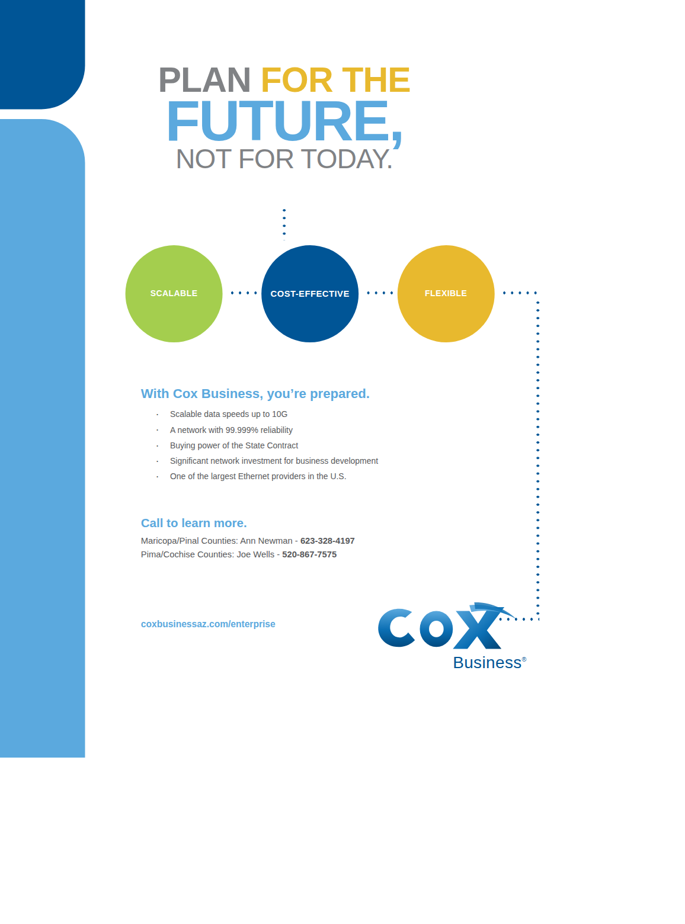PLAN FOR THE
FUTURE,
NOT FOR TODAY.
SCALABLE
COST-EFFECTIVE
FLEXIBLE
With Cox Business, you’re prepared.
Scalable data speeds up to 10G
A network with 99.999% reliability
Buying power of the State Contract
Significant network investment for business development
One of the largest Ethernet providers in the U.S.
Call to learn more.
Maricopa/Pinal Counties: Ann Newman - 623-328-4197
Pima/Cochise Counties: Joe Wells - 520-867-7575
coxbusinessaz.com/enterprise
Business®